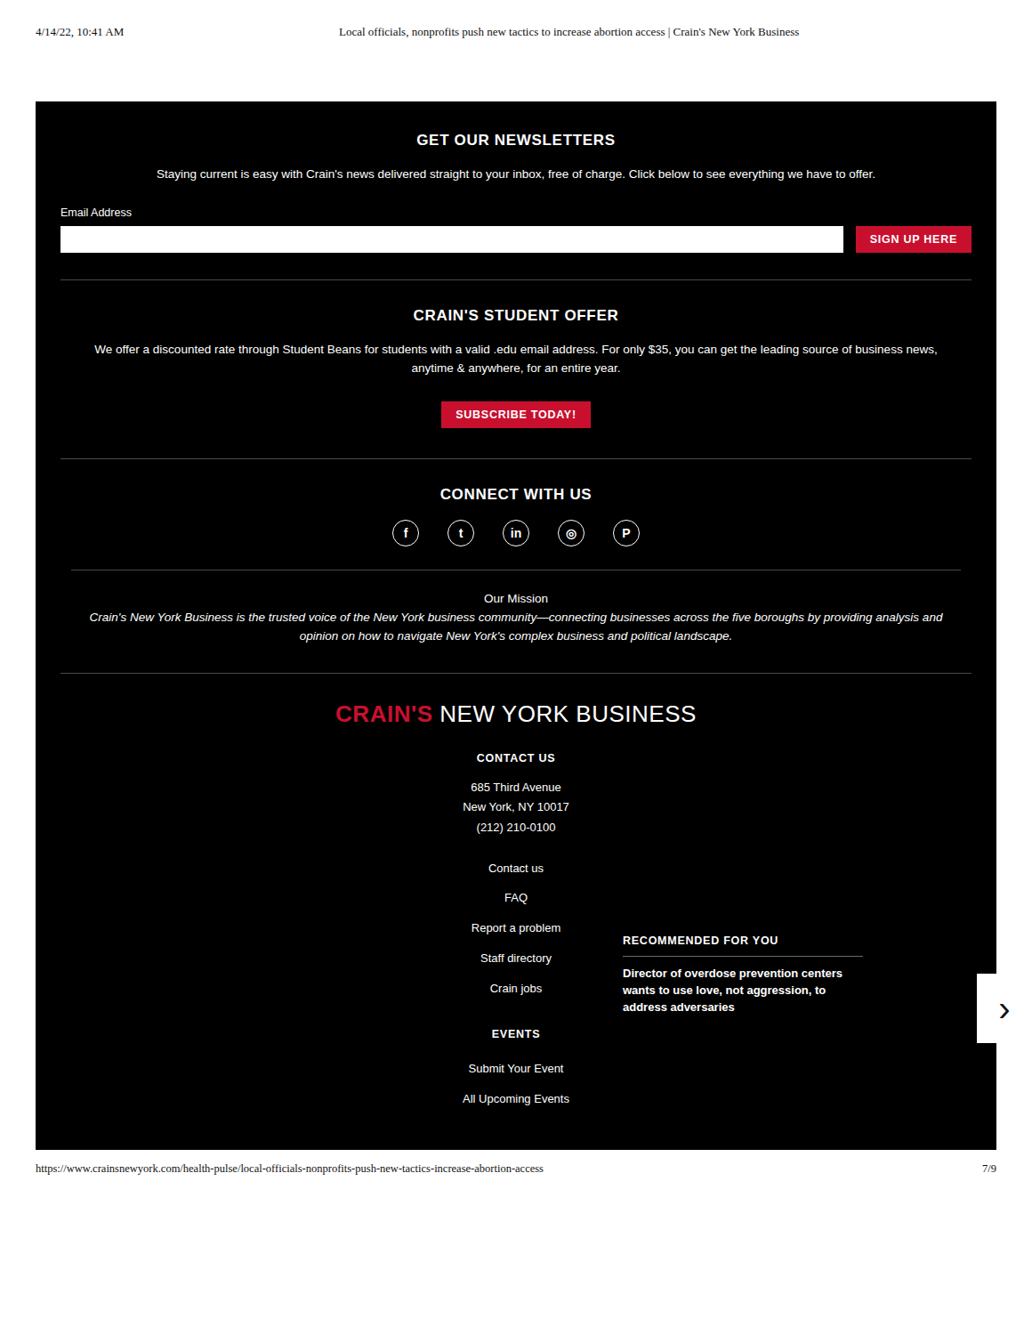4/14/22, 10:41 AM
Local officials, nonprofits push new tactics to increase abortion access | Crain's New York Business
GET OUR NEWSLETTERS
Staying current is easy with Crain's news delivered straight to your inbox, free of charge. Click below to see everything we have to offer.
Email Address
Sign Up Here
CRAIN'S STUDENT OFFER
We offer a discounted rate through Student Beans for students with a valid .edu email address. For only $35, you can get the leading source of business news, anytime & anywhere, for an entire year.
Subscribe Today!
CONNECT WITH US
f t in ◎ P
Our Mission
Crain's New York Business is the trusted voice of the New York business community—connecting businesses across the five boroughs by providing analysis and opinion on how to navigate New York's complex business and political landscape.
CRAIN'S NEW YORK BUSINESS
Contact Us
685 Third Avenue
New York, NY 10017
(212) 210-0100
Contact us
FAQ
Report a problem
Staff directory
Crain jobs
Events
Submit Your Event
All Upcoming Events
Recommended for you
Director of overdose prevention centers wants to use love, not aggression, to address adversaries
›
https://www.crainsnewyork.com/health-pulse/local-officials-nonprofits-push-new-tactics-increase-abortion-access 7/9